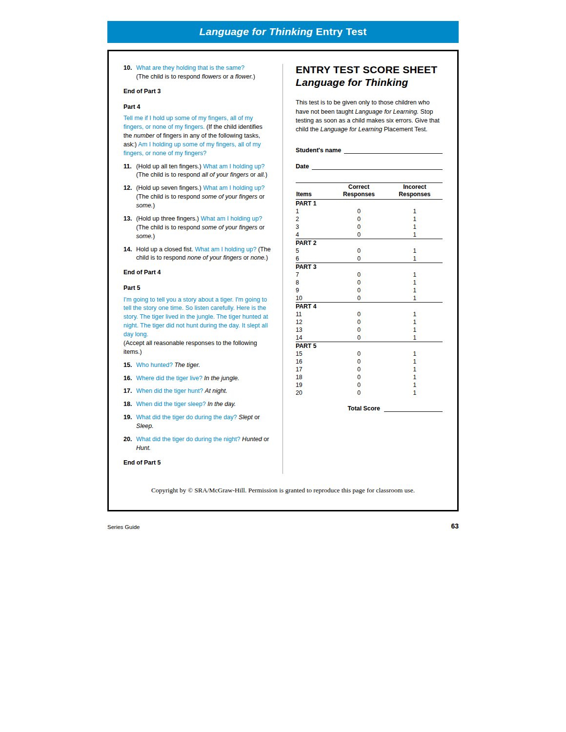Language for Thinking Entry Test
10.
What are they holding that is the same?
(The child is to respond flowers or a flower.)
End of Part 3
Part 4
Tell me if I hold up some of my fingers, all of my fingers, or none of my fingers. (If the child identifies the number of fingers in any of the following tasks, ask:) Am I holding up some of my fingers, all of my fingers, or none of my fingers?
11.
(Hold up all ten fingers.) What am I holding up? (The child is to respond all of your fingers or all.)
12.
(Hold up seven fingers.) What am I holding up? (The child is to respond some of your fingers or some.)
13.
(Hold up three fingers.) What am I holding up? (The child is to respond some of your fingers or some.)
14.
Hold up a closed fist. What am I holding up? (The child is to respond none of your fingers or none.)
End of Part 4
Part 5
I'm going to tell you a story about a tiger. I'm going to tell the story one time. So listen carefully. Here is the story. The tiger lived in the jungle. The tiger hunted at night. The tiger did not hunt during the day. It slept all day long.
(Accept all reasonable responses to the following items.)
15.
Who hunted? The tiger.
16.
Where did the tiger live? In the jungle.
17.
When did the tiger hunt? At night.
18.
When did the tiger sleep? In the day.
19.
What did the tiger do during the day? Slept or Sleep.
20.
What did the tiger do during the night? Hunted or Hunt.
End of Part 5
ENTRY TEST SCORE SHEETLanguage for Thinking
This test is to be given only to those children who have not been taught Language for Learning. Stop testing as soon as a child makes six errors. Give that child the Language for Learning Placement Test.
Student's name
Date
| | Correct | Incorect |
| --- | --- | --- |
| Items | Responses | Responses |
| PART 1 | | |
| 1 | 0 | 1 |
| 2 | 0 | 1 |
| 3 | 0 | 1 |
| 4 | 0 | 1 |
| PART 2 | | |
| 5 | 0 | 1 |
| 6 | 0 | 1 |
| PART 3 | | |
| 7 | 0 | 1 |
| 8 | 0 | 1 |
| 9 | 0 | 1 |
| 10 | 0 | 1 |
| PART 4 | | |
| 11 | 0 | 1 |
| 12 | 0 | 1 |
| 13 | 0 | 1 |
| 14 | 0 | 1 |
| PART 5 | | |
| 15 | 0 | 1 |
| 16 | 0 | 1 |
| 17 | 0 | 1 |
| 18 | 0 | 1 |
| 19 | 0 | 1 |
| 20 | 0 | 1 |
Total Score
Copyright by © SRA/McGraw-Hill. Permission is granted to reproduce this page for classroom use.
Series Guide
63